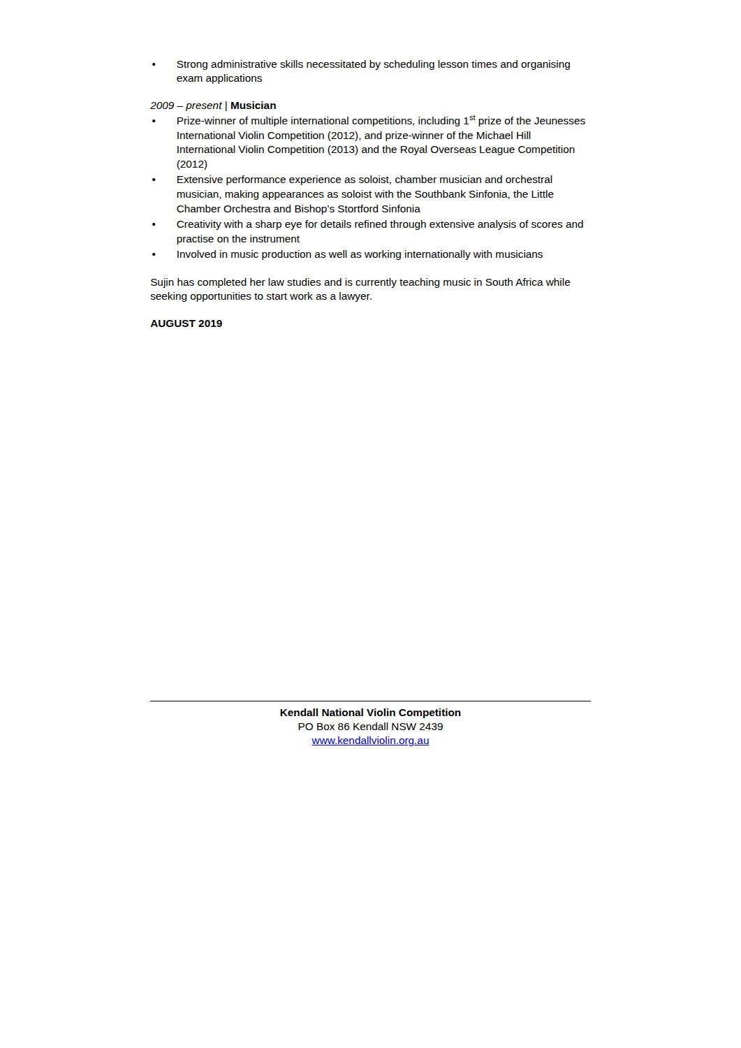Strong administrative skills necessitated by scheduling lesson times and organising exam applications
2009 – present | Musician
Prize-winner of multiple international competitions, including 1st prize of the Jeunesses International Violin Competition (2012), and prize-winner of the Michael Hill International Violin Competition (2013) and the Royal Overseas League Competition (2012)
Extensive performance experience as soloist, chamber musician and orchestral musician, making appearances as soloist with the Southbank Sinfonia, the Little Chamber Orchestra and Bishop’s Stortford Sinfonia
Creativity with a sharp eye for details refined through extensive analysis of scores and practise on the instrument
Involved in music production as well as working internationally with musicians
Sujin has completed her law studies and is currently teaching music in South Africa while seeking opportunities to start work as a lawyer.
AUGUST 2019
Kendall National Violin Competition
PO Box 86 Kendall NSW 2439
www.kendallviolin.org.au